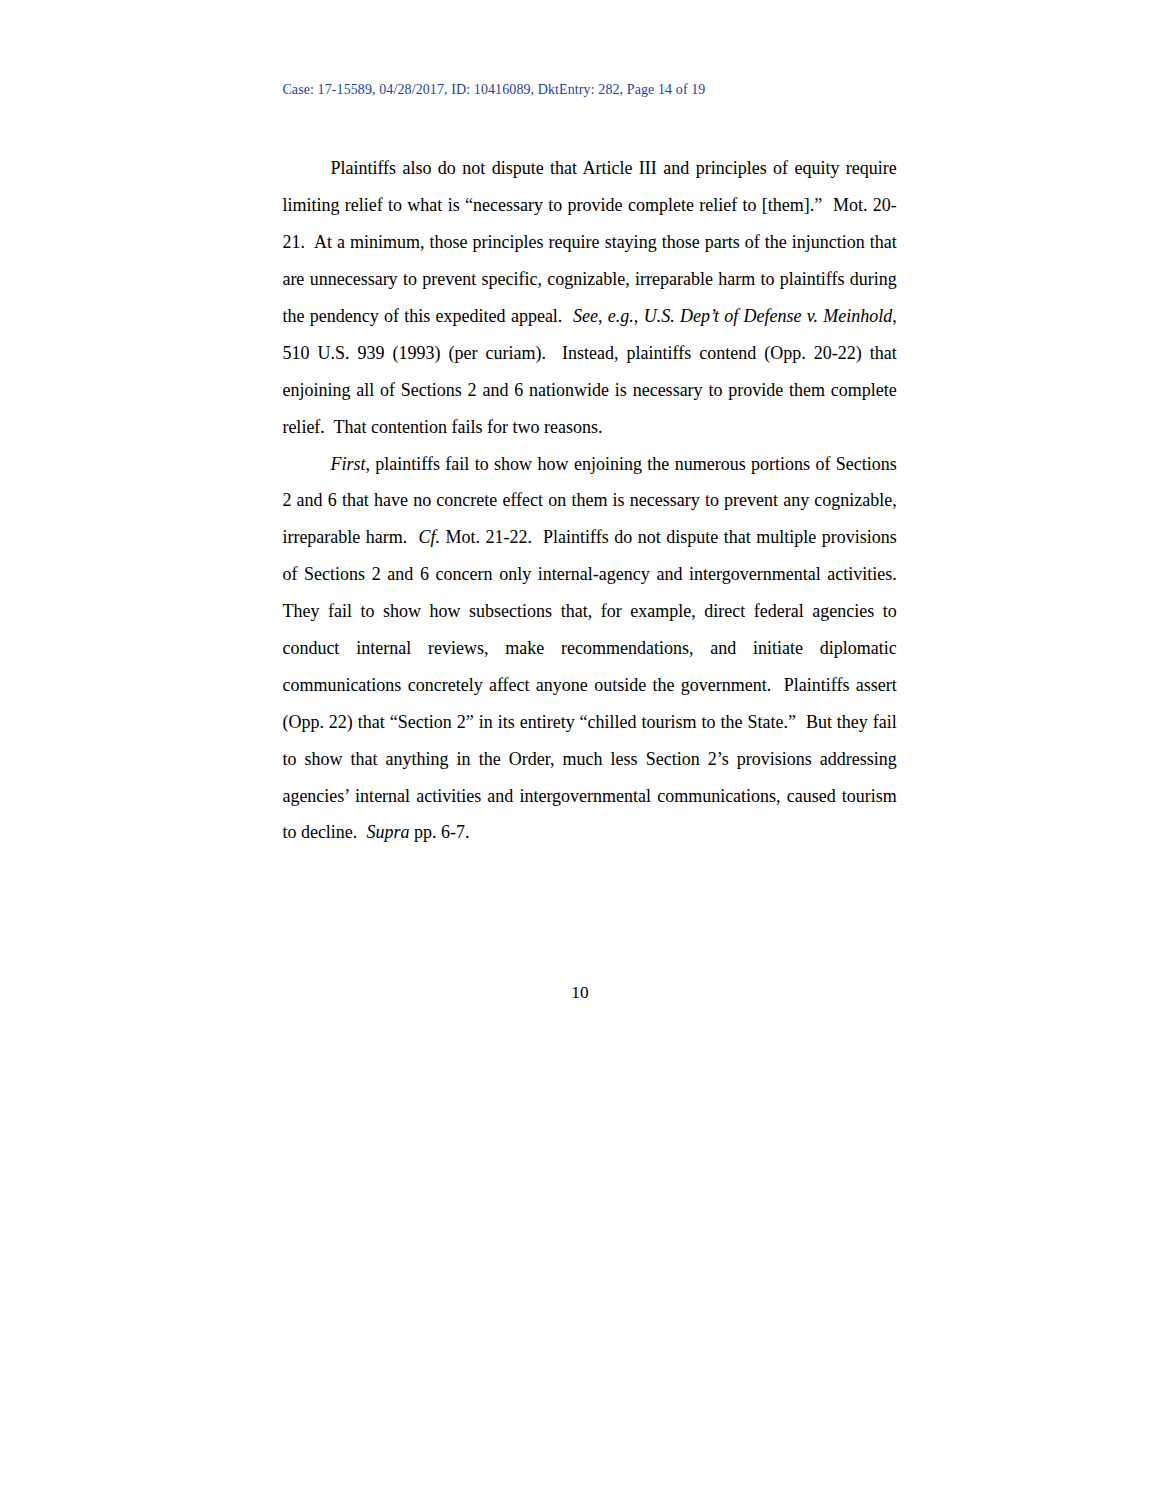Case: 17-15589, 04/28/2017, ID: 10416089, DktEntry: 282, Page 14 of 19
Plaintiffs also do not dispute that Article III and principles of equity require limiting relief to what is “necessary to provide complete relief to [them].” Mot. 20-21. At a minimum, those principles require staying those parts of the injunction that are unnecessary to prevent specific, cognizable, irreparable harm to plaintiffs during the pendency of this expedited appeal. See, e.g., U.S. Dep’t of Defense v. Meinhold, 510 U.S. 939 (1993) (per curiam). Instead, plaintiffs contend (Opp. 20-22) that enjoining all of Sections 2 and 6 nationwide is necessary to provide them complete relief. That contention fails for two reasons.
First, plaintiffs fail to show how enjoining the numerous portions of Sections 2 and 6 that have no concrete effect on them is necessary to prevent any cognizable, irreparable harm. Cf. Mot. 21-22. Plaintiffs do not dispute that multiple provisions of Sections 2 and 6 concern only internal-agency and intergovernmental activities. They fail to show how subsections that, for example, direct federal agencies to conduct internal reviews, make recommendations, and initiate diplomatic communications concretely affect anyone outside the government. Plaintiffs assert (Opp. 22) that “Section 2” in its entirety “chilled tourism to the State.” But they fail to show that anything in the Order, much less Section 2’s provisions addressing agencies’ internal activities and intergovernmental communications, caused tourism to decline. Supra pp. 6-7.
10